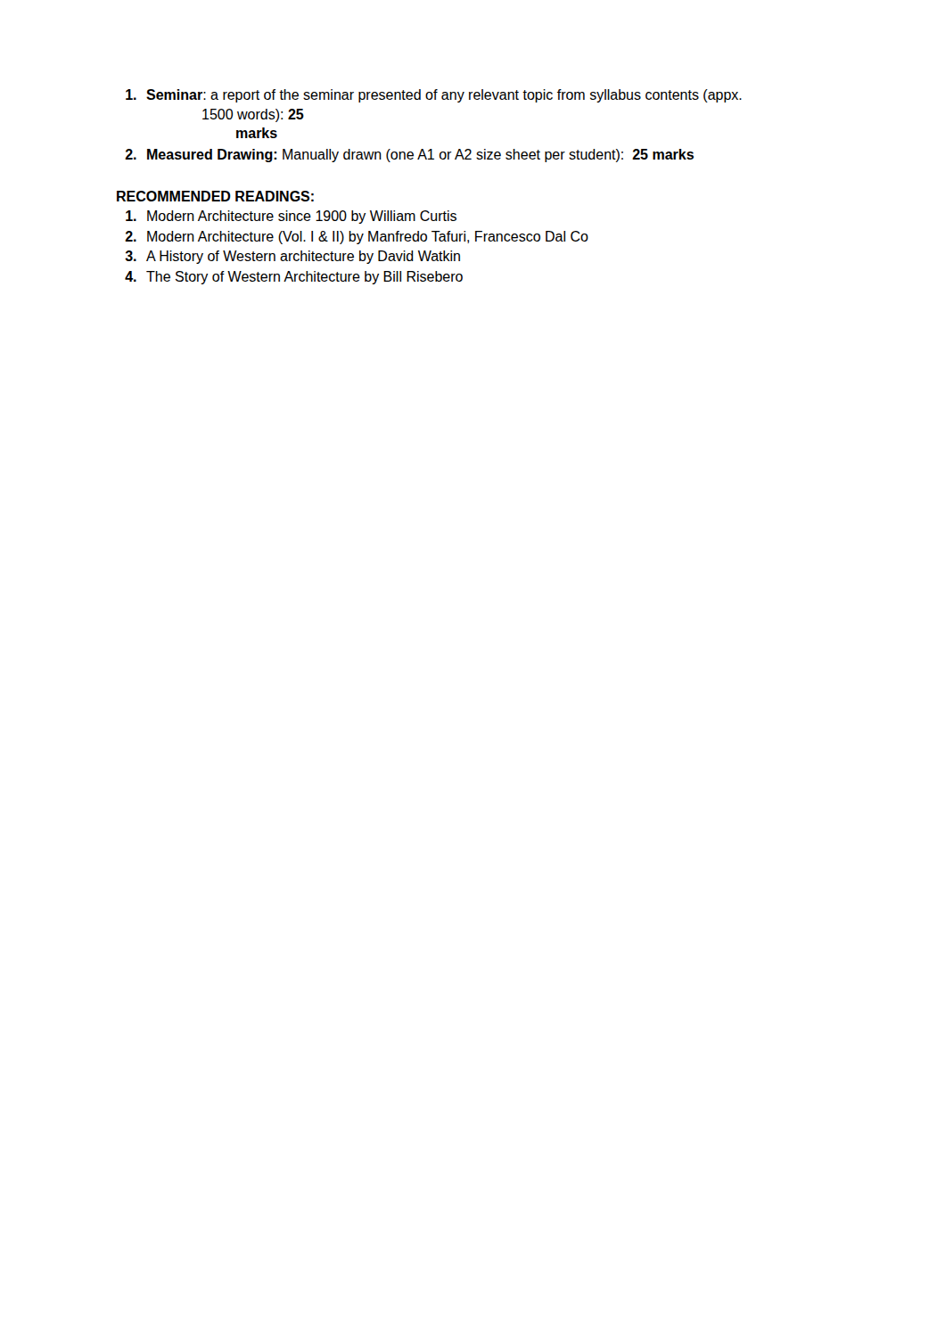Seminar: a report of the seminar presented of any relevant topic from syllabus contents (appx. 1500 words): 25 marks
Measured Drawing: Manually drawn (one A1 or A2 size sheet per student): 25 marks
RECOMMENDED READINGS:
Modern Architecture since 1900 by William Curtis
Modern Architecture (Vol. I & II) by Manfredo Tafuri, Francesco Dal Co
A History of Western architecture by David Watkin
The Story of Western Architecture by Bill Risebero